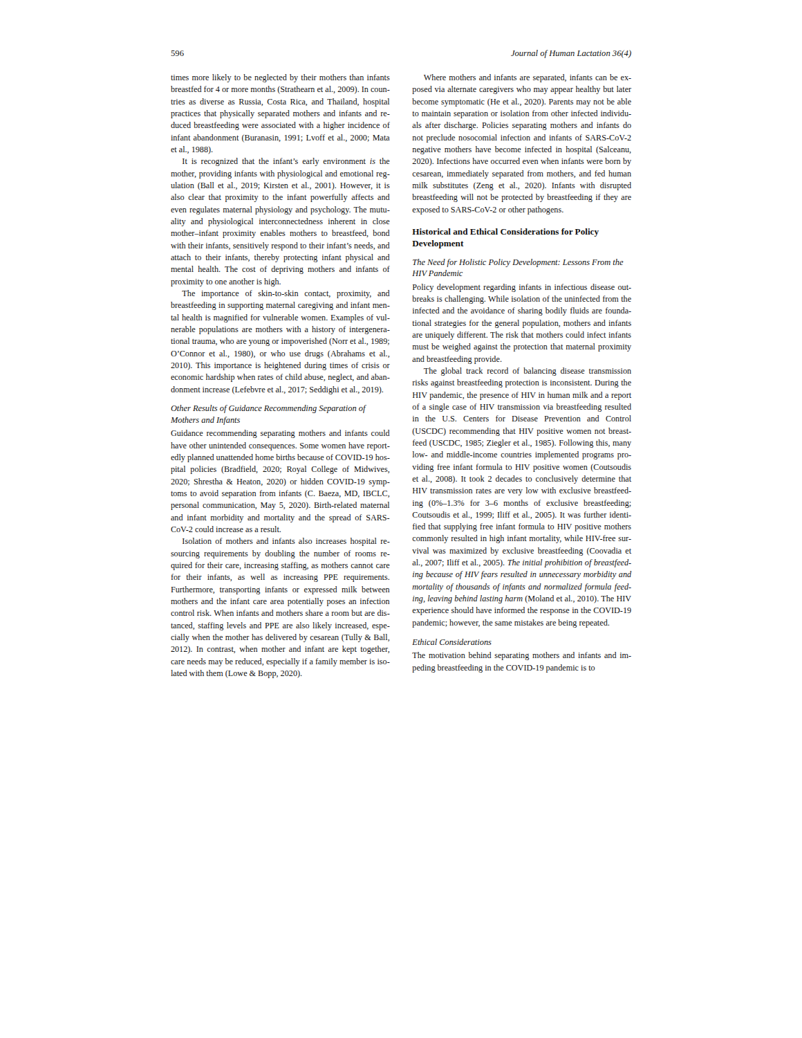596 Journal of Human Lactation 36(4)
times more likely to be neglected by their mothers than infants breastfed for 4 or more months (Strathearn et al., 2009). In countries as diverse as Russia, Costa Rica, and Thailand, hospital practices that physically separated mothers and infants and reduced breastfeeding were associated with a higher incidence of infant abandonment (Buranasin, 1991; Lvoff et al., 2000; Mata et al., 1988).
It is recognized that the infant’s early environment is the mother, providing infants with physiological and emotional regulation (Ball et al., 2019; Kirsten et al., 2001). However, it is also clear that proximity to the infant powerfully affects and even regulates maternal physiology and psychology. The mutuality and physiological interconnectedness inherent in close mother–infant proximity enables mothers to breastfeed, bond with their infants, sensitively respond to their infant’s needs, and attach to their infants, thereby protecting infant physical and mental health. The cost of depriving mothers and infants of proximity to one another is high.
The importance of skin-to-skin contact, proximity, and breastfeeding in supporting maternal caregiving and infant mental health is magnified for vulnerable women. Examples of vulnerable populations are mothers with a history of intergenerational trauma, who are young or impoverished (Norr et al., 1989; O’Connor et al., 1980), or who use drugs (Abrahams et al., 2010). This importance is heightened during times of crisis or economic hardship when rates of child abuse, neglect, and abandonment increase (Lefebvre et al., 2017; Seddighi et al., 2019).
Other Results of Guidance Recommending Separation of Mothers and Infants
Guidance recommending separating mothers and infants could have other unintended consequences. Some women have reportedly planned unattended home births because of COVID-19 hospital policies (Bradfield, 2020; Royal College of Midwives, 2020; Shrestha & Heaton, 2020) or hidden COVID-19 symptoms to avoid separation from infants (C. Baeza, MD, IBCLC, personal communication, May 5, 2020). Birth-related maternal and infant morbidity and mortality and the spread of SARS-CoV-2 could increase as a result.
Isolation of mothers and infants also increases hospital resourcing requirements by doubling the number of rooms required for their care, increasing staffing, as mothers cannot care for their infants, as well as increasing PPE requirements. Furthermore, transporting infants or expressed milk between mothers and the infant care area potentially poses an infection control risk. When infants and mothers share a room but are distanced, staffing levels and PPE are also likely increased, especially when the mother has delivered by cesarean (Tully & Ball, 2012). In contrast, when mother and infant are kept together, care needs may be reduced, especially if a family member is isolated with them (Lowe & Bopp, 2020).
Where mothers and infants are separated, infants can be exposed via alternate caregivers who may appear healthy but later become symptomatic (He et al., 2020). Parents may not be able to maintain separation or isolation from other infected individuals after discharge. Policies separating mothers and infants do not preclude nosocomial infection and infants of SARS-CoV-2 negative mothers have become infected in hospital (Salceanu, 2020). Infections have occurred even when infants were born by cesarean, immediately separated from mothers, and fed human milk substitutes (Zeng et al., 2020). Infants with disrupted breastfeeding will not be protected by breastfeeding if they are exposed to SARS-CoV-2 or other pathogens.
Historical and Ethical Considerations for Policy Development
The Need for Holistic Policy Development: Lessons From the HIV Pandemic
Policy development regarding infants in infectious disease outbreaks is challenging. While isolation of the uninfected from the infected and the avoidance of sharing bodily fluids are foundational strategies for the general population, mothers and infants are uniquely different. The risk that mothers could infect infants must be weighed against the protection that maternal proximity and breastfeeding provide.
The global track record of balancing disease transmission risks against breastfeeding protection is inconsistent. During the HIV pandemic, the presence of HIV in human milk and a report of a single case of HIV transmission via breastfeeding resulted in the U.S. Centers for Disease Prevention and Control (USCDC) recommending that HIV positive women not breastfeed (USCDC, 1985; Ziegler et al., 1985). Following this, many low- and middle-income countries implemented programs providing free infant formula to HIV positive women (Coutsoudis et al., 2008). It took 2 decades to conclusively determine that HIV transmission rates are very low with exclusive breastfeeding (0%–1.3% for 3–6 months of exclusive breastfeeding; Coutsoudis et al., 1999; Iliff et al., 2005). It was further identified that supplying free infant formula to HIV positive mothers commonly resulted in high infant mortality, while HIV-free survival was maximized by exclusive breastfeeding (Coovadia et al., 2007; Iliff et al., 2005). The initial prohibition of breastfeeding because of HIV fears resulted in unnecessary morbidity and mortality of thousands of infants and normalized formula feeding, leaving behind lasting harm (Moland et al., 2010). The HIV experience should have informed the response in the COVID-19 pandemic; however, the same mistakes are being repeated.
Ethical Considerations
The motivation behind separating mothers and infants and impeding breastfeeding in the COVID-19 pandemic is to